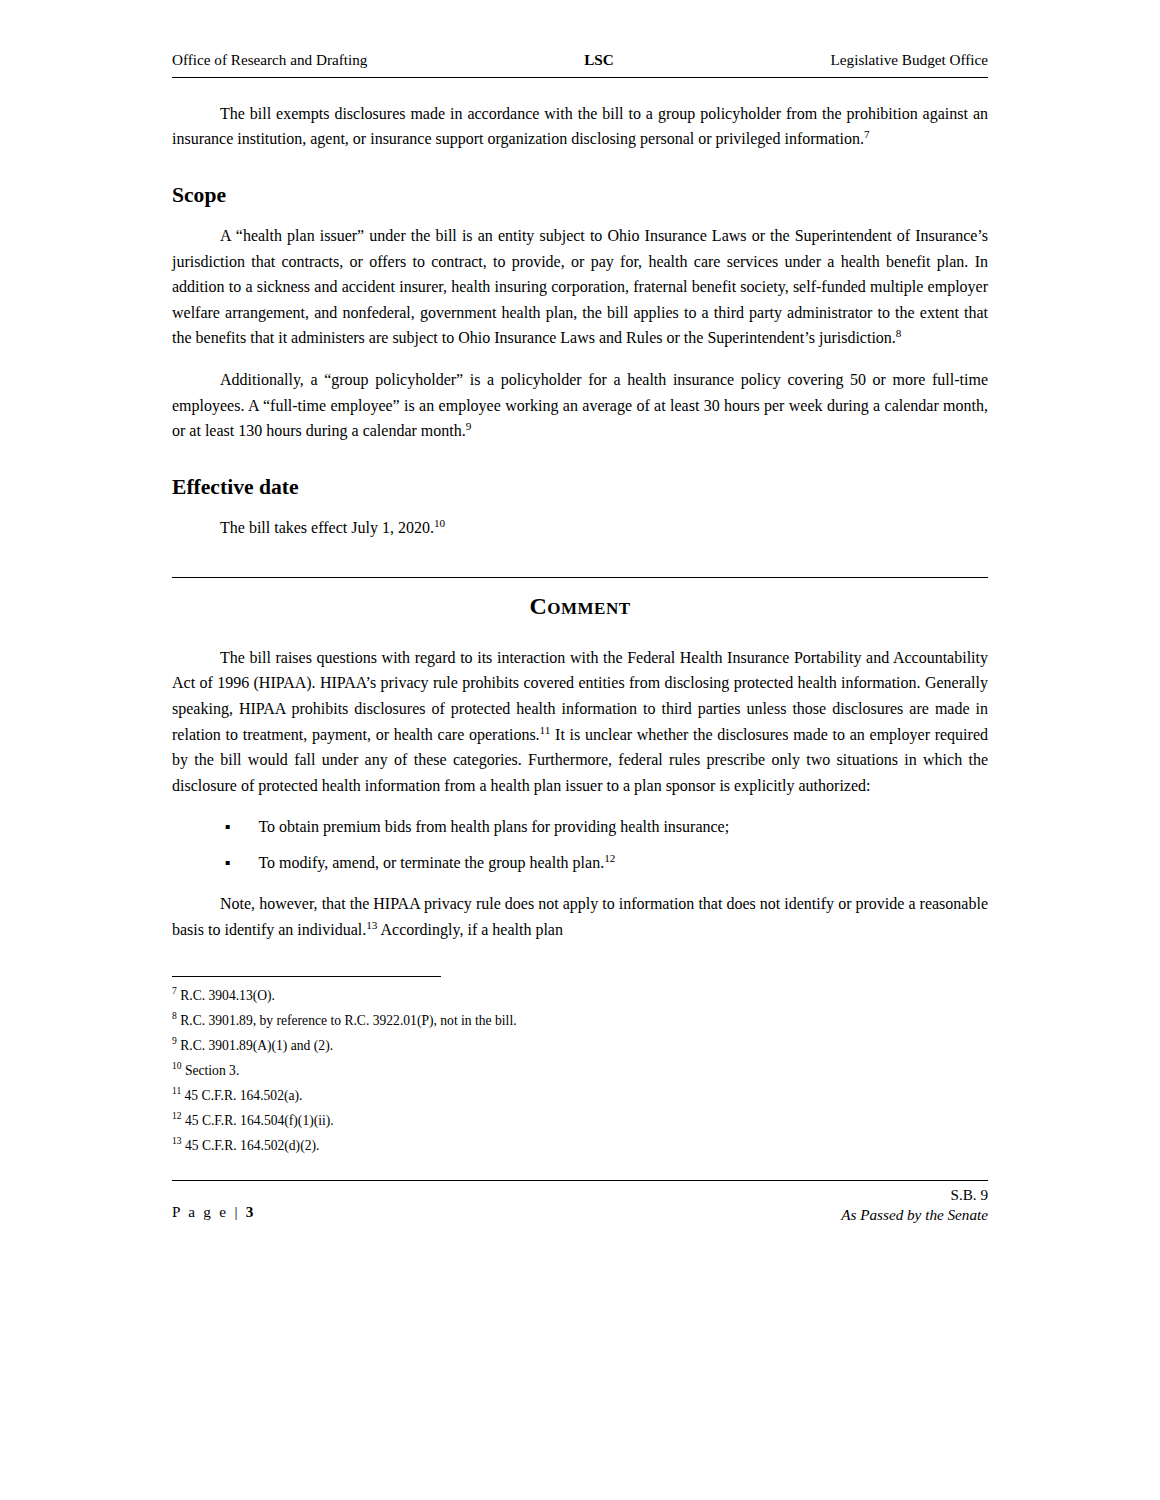Office of Research and Drafting LSC Legislative Budget Office
The bill exempts disclosures made in accordance with the bill to a group policyholder from the prohibition against an insurance institution, agent, or insurance support organization disclosing personal or privileged information.7
Scope
A “health plan issuer” under the bill is an entity subject to Ohio Insurance Laws or the Superintendent of Insurance’s jurisdiction that contracts, or offers to contract, to provide, or pay for, health care services under a health benefit plan. In addition to a sickness and accident insurer, health insuring corporation, fraternal benefit society, self-funded multiple employer welfare arrangement, and nonfederal, government health plan, the bill applies to a third party administrator to the extent that the benefits that it administers are subject to Ohio Insurance Laws and Rules or the Superintendent’s jurisdiction.8
Additionally, a “group policyholder” is a policyholder for a health insurance policy covering 50 or more full-time employees. A “full-time employee” is an employee working an average of at least 30 hours per week during a calendar month, or at least 130 hours during a calendar month.9
Effective date
The bill takes effect July 1, 2020.10
Comment
The bill raises questions with regard to its interaction with the Federal Health Insurance Portability and Accountability Act of 1996 (HIPAA). HIPAA’s privacy rule prohibits covered entities from disclosing protected health information. Generally speaking, HIPAA prohibits disclosures of protected health information to third parties unless those disclosures are made in relation to treatment, payment, or health care operations.11 It is unclear whether the disclosures made to an employer required by the bill would fall under any of these categories. Furthermore, federal rules prescribe only two situations in which the disclosure of protected health information from a health plan issuer to a plan sponsor is explicitly authorized:
To obtain premium bids from health plans for providing health insurance;
To modify, amend, or terminate the group health plan.12
Note, however, that the HIPAA privacy rule does not apply to information that does not identify or provide a reasonable basis to identify an individual.13 Accordingly, if a health plan
7 R.C. 3904.13(O).
8 R.C. 3901.89, by reference to R.C. 3922.01(P), not in the bill.
9 R.C. 3901.89(A)(1) and (2).
10 Section 3.
11 45 C.F.R. 164.502(a).
12 45 C.F.R. 164.504(f)(1)(ii).
13 45 C.F.R. 164.502(d)(2).
P a g e | 3 S.B. 9
As Passed by the Senate